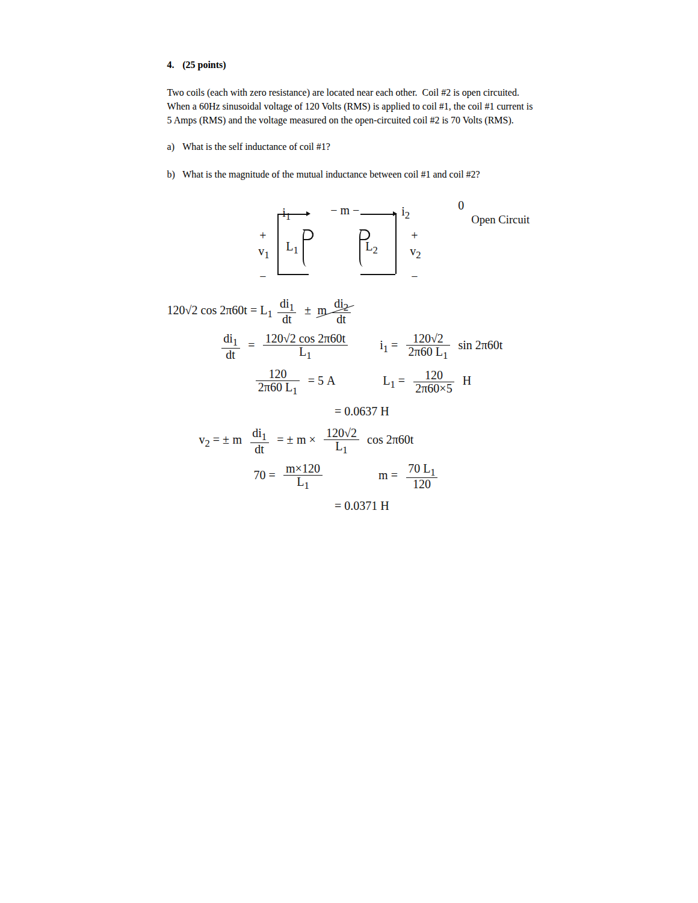4.(25 points)
Two coils (each with zero resistance) are located near each other. Coil #2 is open circuited. When a 60Hz sinusoidal voltage of 120 Volts (RMS) is applied to coil #1, the coil #1 current is 5 Amps (RMS) and the voltage measured on the open-circuited coil #2 is 70 Volts (RMS).
a) What is the self inductance of coil #1?
b) What is the magnitude of the mutual inductance between coil #1 and coil #2?
i1
+
v1
−
L1
− m −
i2
L2
+
v2
−
0
Open Circuit
120√2 cos 2π60t = L1 di1 dt ± m di2 dt
di1 dt = 120√2 cos 2π60t L1 i1 = 120√22π60 L1 sin 2π60t
1202π60 L1 = 5 A L1 = 1202π60×5 H
= 0.0637 H
v2 = ± m di1 dt = ± m × 120√2 L1 cos 2π60t
70 = m×120 L1 m = 70 L1120
= 0.0371 H